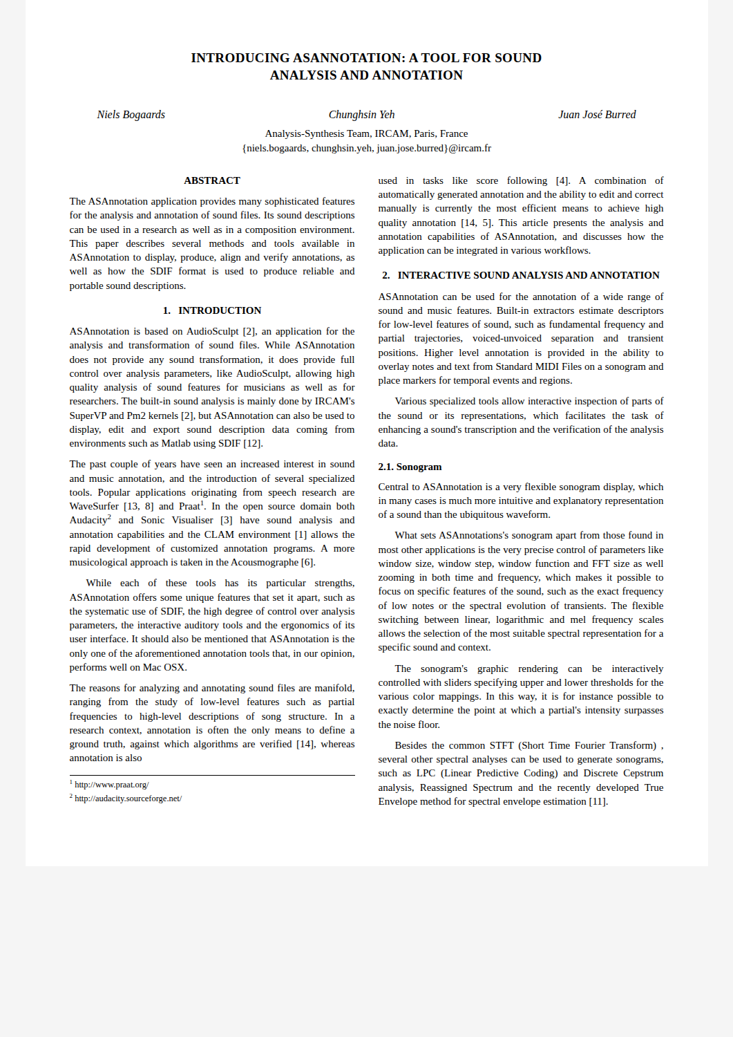Introducing ASAnnotation: A Tool for Sound
Analysis and Annotation
Niels Bogaards Chunghsin Yeh Juan José Burred
Analysis-Synthesis Team, IRCAM, Paris, France
{niels.bogaards, chunghsin.yeh, juan.jose.burred}@ircam.fr
Abstract
The ASAnnotation application provides many sophisticated features for the analysis and annotation of sound files. Its sound descriptions can be used in a research as well as in a composition environment. This paper describes several methods and tools available in ASAnnotation to display, produce, align and verify annotations, as well as how the SDIF format is used to produce reliable and portable sound descriptions.
1. Introduction
ASAnnotation is based on AudioSculpt [2], an application for the analysis and transformation of sound files. While ASAnnotation does not provide any sound transformation, it does provide full control over analysis parameters, like AudioSculpt, allowing high quality analysis of sound features for musicians as well as for researchers. The built-in sound analysis is mainly done by IRCAM's SuperVP and Pm2 kernels [2], but ASAnnotation can also be used to display, edit and export sound description data coming from environments such as Matlab using SDIF [12].
The past couple of years have seen an increased interest in sound and music annotation, and the introduction of several specialized tools. Popular applications originating from speech research are WaveSurfer [13, 8] and Praat1. In the open source domain both Audacity2 and Sonic Visualiser [3] have sound analysis and annotation capabilities and the CLAM environment [1] allows the rapid development of customized annotation programs. A more musicological approach is taken in the Acousmographe [6].
While each of these tools has its particular strengths, ASAnnotation offers some unique features that set it apart, such as the systematic use of SDIF, the high degree of control over analysis parameters, the interactive auditory tools and the ergonomics of its user interface. It should also be mentioned that ASAnnotation is the only one of the aforementioned annotation tools that, in our opinion, performs well on Mac OSX.
The reasons for analyzing and annotating sound files are manifold, ranging from the study of low-level features such as partial frequencies to high-level descriptions of song structure. In a research context, annotation is often the only means to define a ground truth, against which algorithms are verified [14], whereas annotation is also
1 http://www.praat.org/
2 http://audacity.sourceforge.net/
used in tasks like score following [4]. A combination of automatically generated annotation and the ability to edit and correct manually is currently the most efficient means to achieve high quality annotation [14, 5]. This article presents the analysis and annotation capabilities of ASAnnotation, and discusses how the application can be integrated in various workflows.
2. Interactive Sound Analysis and Annotation
ASAnnotation can be used for the annotation of a wide range of sound and music features. Built-in extractors estimate descriptors for low-level features of sound, such as fundamental frequency and partial trajectories, voiced-unvoiced separation and transient positions. Higher level annotation is provided in the ability to overlay notes and text from Standard MIDI Files on a sonogram and place markers for temporal events and regions.
Various specialized tools allow interactive inspection of parts of the sound or its representations, which facilitates the task of enhancing a sound's transcription and the verification of the analysis data.
2.1. Sonogram
Central to ASAnnotation is a very flexible sonogram display, which in many cases is much more intuitive and explanatory representation of a sound than the ubiquitous waveform.
What sets ASAnnotations's sonogram apart from those found in most other applications is the very precise control of parameters like window size, window step, window function and FFT size as well zooming in both time and frequency, which makes it possible to focus on specific features of the sound, such as the exact frequency of low notes or the spectral evolution of transients. The flexible switching between linear, logarithmic and mel frequency scales allows the selection of the most suitable spectral representation for a specific sound and context.
The sonogram's graphic rendering can be interactively controlled with sliders specifying upper and lower thresholds for the various color mappings. In this way, it is for instance possible to exactly determine the point at which a partial's intensity surpasses the noise floor.
Besides the common STFT (Short Time Fourier Transform) , several other spectral analyses can be used to generate sonograms, such as LPC (Linear Predictive Coding) and Discrete Cepstrum analysis, Reassigned Spectrum and the recently developed True Envelope method for spectral envelope estimation [11].